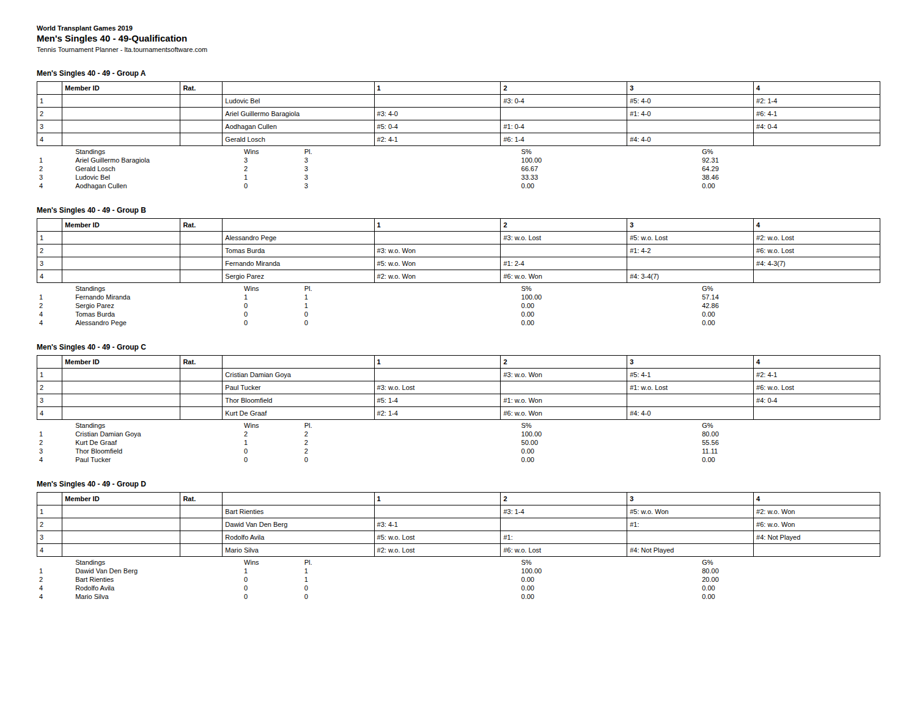World Transplant Games 2019
Men's Singles 40 - 49-Qualification
Tennis Tournament Planner - lta.tournamentsoftware.com
Men's Singles 40 - 49 - Group A
| | Member ID | Rat. | | 1 | 2 | 3 | 4 |
| --- | --- | --- | --- | --- | --- | --- | --- |
| 1 | | | Ludovic Bel | | #3: 0-4 | #5: 4-0 | #2: 1-4 |
| 2 | | | Ariel Guillermo Baragiola | #3: 4-0 | | #1: 4-0 | #6: 4-1 |
| 3 | | | Aodhagan Cullen | #5: 0-4 | #1: 0-4 | | #4: 0-4 |
| 4 | | | Gerald Losch | #2: 4-1 | #6: 1-4 | #4: 4-0 | |
| | Standings | Wins | Pl. | S% | G% |
| 1 | Ariel Guillermo Baragiola | 3 | 3 | 100.00 | 92.31 |
| 2 | Gerald Losch | 2 | 3 | 66.67 | 64.29 |
| 3 | Ludovic Bel | 1 | 3 | 33.33 | 38.46 |
| 4 | Aodhagan Cullen | 0 | 3 | 0.00 | 0.00 |
Men's Singles 40 - 49 - Group B
| | Member ID | Rat. | | 1 | 2 | 3 | 4 |
| --- | --- | --- | --- | --- | --- | --- | --- |
| 1 | | | Alessandro Pege | | #3: w.o. Lost | #5: w.o. Lost | #2: w.o. Lost |
| 2 | | | Tomas Burda | #3: w.o. Won | | #1: 4-2 | #6: w.o. Lost |
| 3 | | | Fernando Miranda | #5: w.o. Won | #1: 2-4 | | #4: 4-3(7) |
| 4 | | | Sergio Parez | #2: w.o. Won | #6: w.o. Won | #4: 3-4(7) | |
| | Standings | Wins | Pl. | S% | G% |
| 1 | Fernando Miranda | 1 | 1 | 100.00 | 57.14 |
| 2 | Sergio Parez | 0 | 1 | 0.00 | 42.86 |
| 4 | Tomas Burda | 0 | 0 | 0.00 | 0.00 |
| 4 | Alessandro Pege | 0 | 0 | 0.00 | 0.00 |
Men's Singles 40 - 49 - Group C
| | Member ID | Rat. | | 1 | 2 | 3 | 4 |
| --- | --- | --- | --- | --- | --- | --- | --- |
| 1 | | | Cristian Damian Goya | | #3: w.o. Won | #5: 4-1 | #2: 4-1 |
| 2 | | | Paul Tucker | #3: w.o. Lost | | #1: w.o. Lost | #6: w.o. Lost |
| 3 | | | Thor Bloomfield | #5: 1-4 | #1: w.o. Won | | #4: 0-4 |
| 4 | | | Kurt De Graaf | #2: 1-4 | #6: w.o. Won | #4: 4-0 | |
| | Standings | Wins | Pl. | S% | G% |
| 1 | Cristian Damian Goya | 2 | 2 | 100.00 | 80.00 |
| 2 | Kurt De Graaf | 1 | 2 | 50.00 | 55.56 |
| 3 | Thor Bloomfield | 0 | 2 | 0.00 | 11.11 |
| 4 | Paul Tucker | 0 | 0 | 0.00 | 0.00 |
Men's Singles 40 - 49 - Group D
| | Member ID | Rat. | | 1 | 2 | 3 | 4 |
| --- | --- | --- | --- | --- | --- | --- | --- |
| 1 | | | Bart Rienties | | #3: 1-4 | #5: w.o. Won | #2: w.o. Won |
| 2 | | | Dawid Van Den Berg | #3: 4-1 | | #1: | #6: w.o. Won |
| 3 | | | Rodolfo Avila | #5: w.o. Lost | #1: | | #4: Not Played |
| 4 | | | Mario Silva | #2: w.o. Lost | #6: w.o. Lost | #4: Not Played | |
| | Standings | Wins | Pl. | S% | G% |
| 1 | Dawid Van Den Berg | 1 | 1 | 100.00 | 80.00 |
| 2 | Bart Rienties | 0 | 1 | 0.00 | 20.00 |
| 4 | Rodolfo Avila | 0 | 0 | 0.00 | 0.00 |
| 4 | Mario Silva | 0 | 0 | 0.00 | 0.00 |